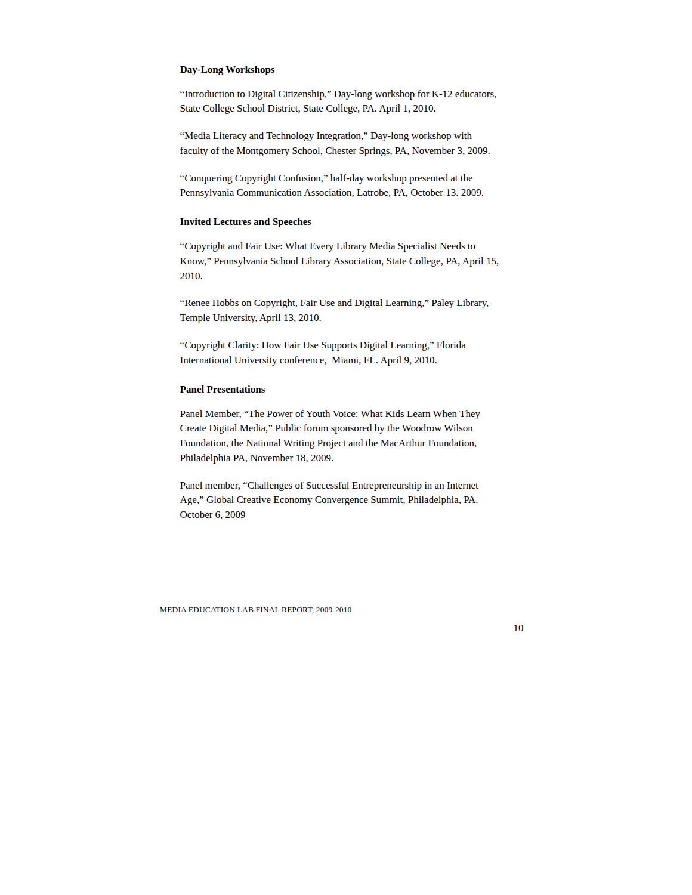Day-Long Workshops
“Introduction to Digital Citizenship,” Day-long workshop for K-12 educators, State College School District, State College, PA. April 1, 2010.
“Media Literacy and Technology Integration,” Day-long workshop with faculty of the Montgomery School, Chester Springs, PA, November 3, 2009.
“Conquering Copyright Confusion,” half-day workshop presented at the Pennsylvania Communication Association, Latrobe, PA, October 13. 2009.
Invited Lectures and Speeches
“Copyright and Fair Use: What Every Library Media Specialist Needs to Know,” Pennsylvania School Library Association, State College, PA, April 15, 2010.
“Renee Hobbs on Copyright, Fair Use and Digital Learning,” Paley Library, Temple University, April 13, 2010.
“Copyright Clarity: How Fair Use Supports Digital Learning,” Florida International University conference, Miami, FL. April 9, 2010.
Panel Presentations
Panel Member, “The Power of Youth Voice: What Kids Learn When They Create Digital Media,” Public forum sponsored by the Woodrow Wilson Foundation, the National Writing Project and the MacArthur Foundation, Philadelphia PA, November 18, 2009.
Panel member, “Challenges of Successful Entrepreneurship in an Internet Age,” Global Creative Economy Convergence Summit, Philadelphia, PA. October 6, 2009
MEDIA EDUCATION LAB FINAL REPORT, 2009-2010
10